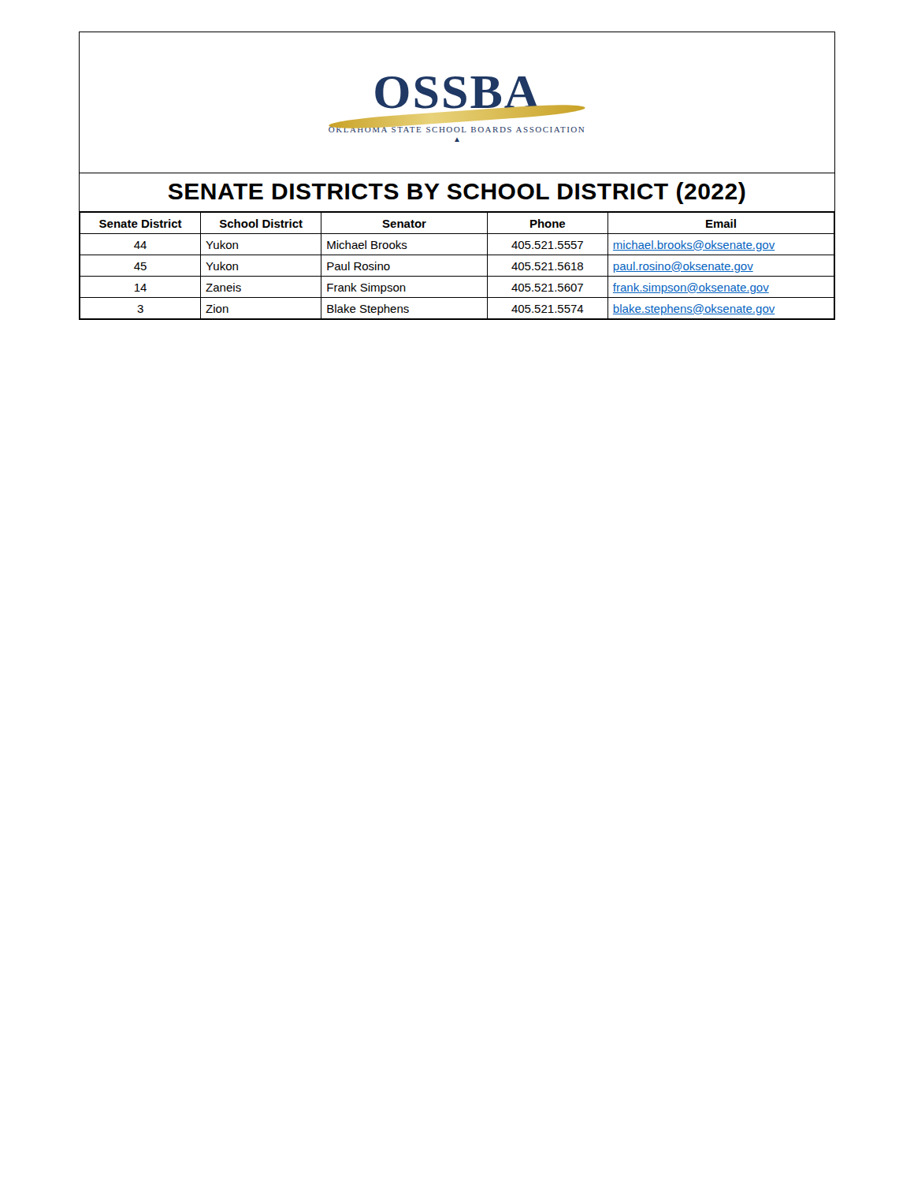| OSSBA Oklahoma State School Boards Association ▲ |
| SENATE DISTRICTS BY SCHOOL DISTRICT (2022) |
| / Senate District / School District / Senator / Phone / Email / / --- / --- / --- / --- / --- / / 44 / Yukon / Michael Brooks / 405.521.5557 / michael.brooks@oksenate.gov / / 45 / Yukon / Paul Rosino / 405.521.5618 / paul.rosino@oksenate.gov / / 14 / Zaneis / Frank Simpson / 405.521.5607 / frank.simpson@oksenate.gov / / 3 / Zion / Blake Stephens / 405.521.5574 / blake.stephens@oksenate.gov / |